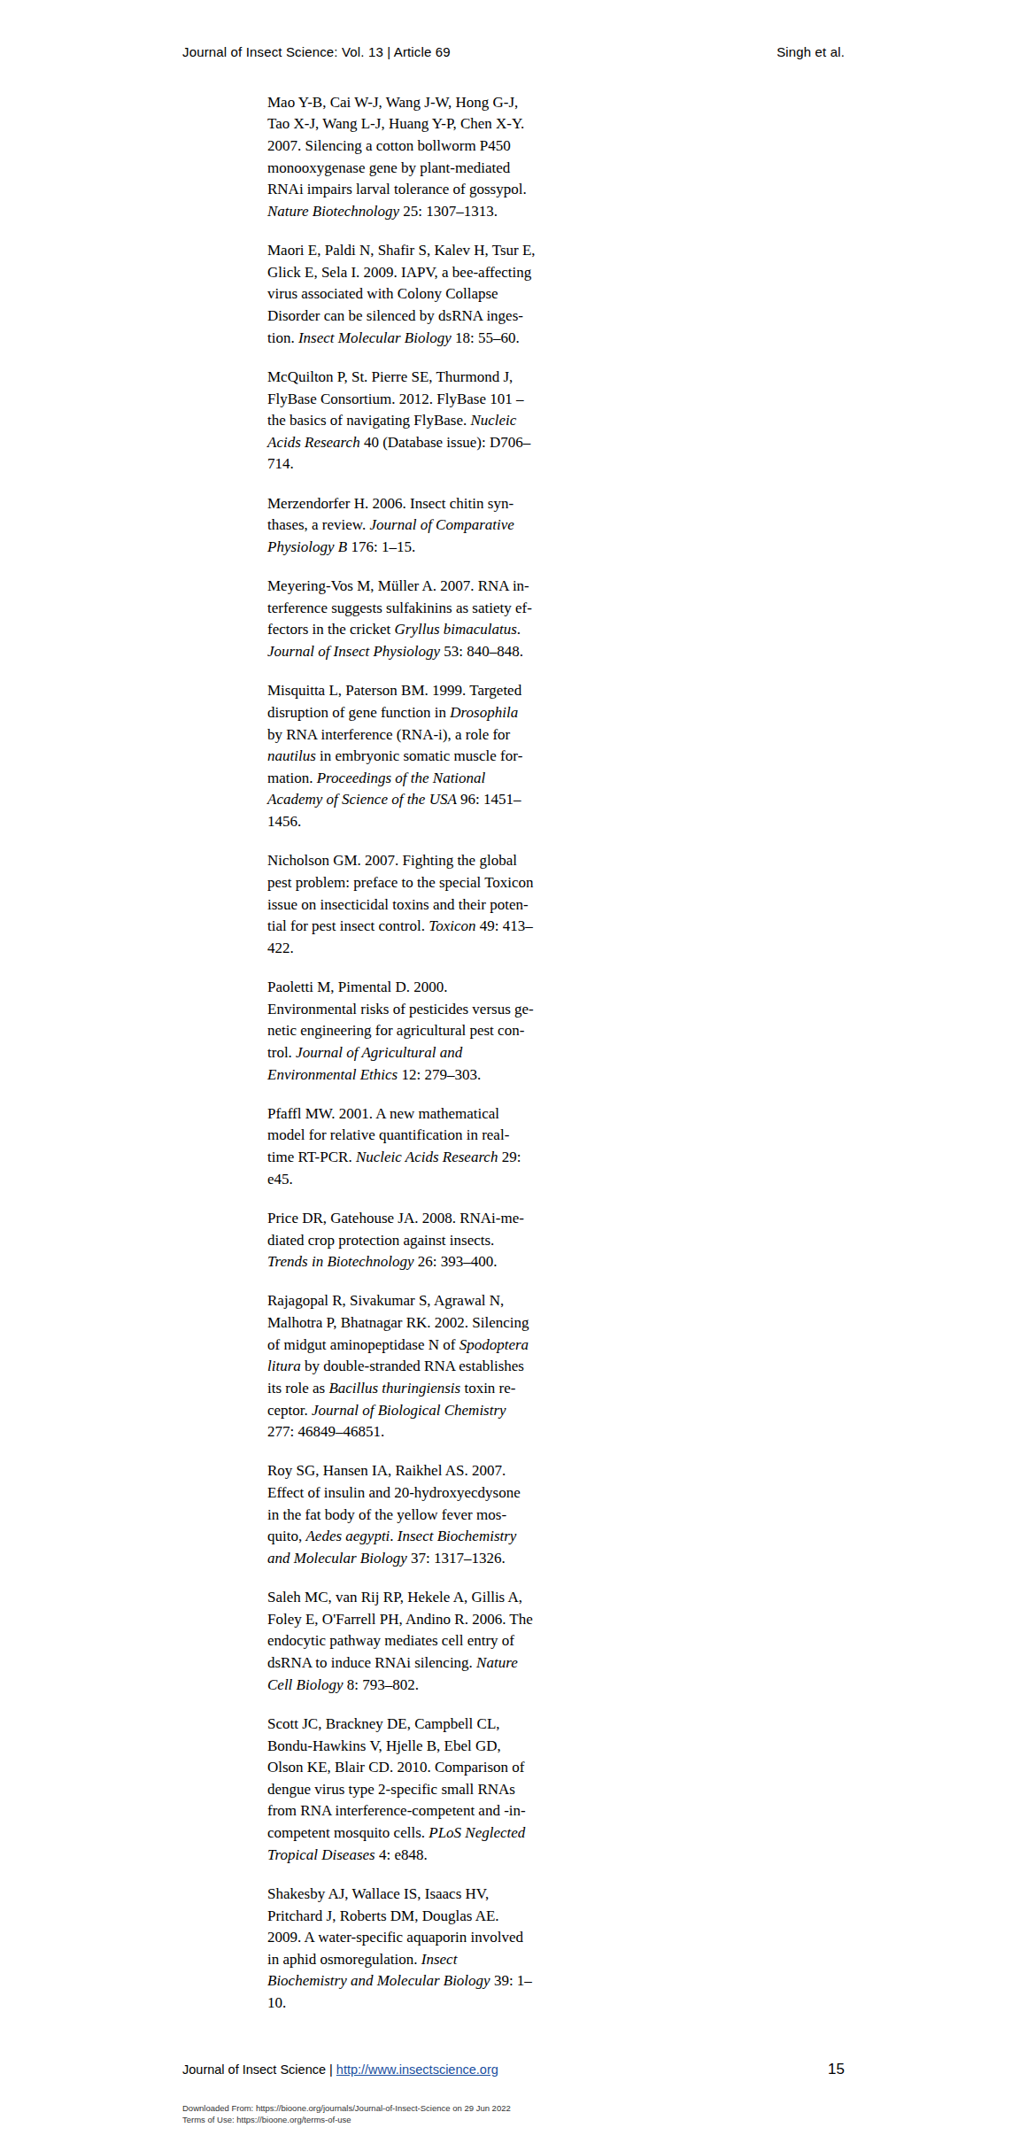Journal of Insect Science: Vol. 13 | Article 69
Singh et al.
Mao Y-B, Cai W-J, Wang J-W, Hong G-J, Tao X-J, Wang L-J, Huang Y-P, Chen X-Y. 2007. Silencing a cotton bollworm P450 monooxygenase gene by plant-mediated RNAi impairs larval tolerance of gossypol. Nature Biotechnology 25: 1307–1313.
Maori E, Paldi N, Shafir S, Kalev H, Tsur E, Glick E, Sela I. 2009. IAPV, a bee-affecting virus associated with Colony Collapse Disorder can be silenced by dsRNA ingestion. Insect Molecular Biology 18: 55–60.
McQuilton P, St. Pierre SE, Thurmond J, FlyBase Consortium. 2012. FlyBase 101 – the basics of navigating FlyBase. Nucleic Acids Research 40 (Database issue): D706–714.
Merzendorfer H. 2006. Insect chitin synthases, a review. Journal of Comparative Physiology B 176: 1–15.
Meyering-Vos M, Müller A. 2007. RNA interference suggests sulfakinins as satiety effectors in the cricket Gryllus bimaculatus. Journal of Insect Physiology 53: 840–848.
Misquitta L, Paterson BM. 1999. Targeted disruption of gene function in Drosophila by RNA interference (RNA-i), a role for nautilus in embryonic somatic muscle formation. Proceedings of the National Academy of Science of the USA 96: 1451–1456.
Nicholson GM. 2007. Fighting the global pest problem: preface to the special Toxicon issue on insecticidal toxins and their potential for pest insect control. Toxicon 49: 413–422.
Paoletti M, Pimental D. 2000. Environmental risks of pesticides versus genetic engineering for agricultural pest control. Journal of Agricultural and Environmental Ethics 12: 279–303.
Pfaffl MW. 2001. A new mathematical model for relative quantification in real-time RT-PCR. Nucleic Acids Research 29: e45.
Price DR, Gatehouse JA. 2008. RNAi-mediated crop protection against insects. Trends in Biotechnology 26: 393–400.
Rajagopal R, Sivakumar S, Agrawal N, Malhotra P, Bhatnagar RK. 2002. Silencing of midgut aminopeptidase N of Spodoptera litura by double-stranded RNA establishes its role as Bacillus thuringiensis toxin receptor. Journal of Biological Chemistry 277: 46849–46851.
Roy SG, Hansen IA, Raikhel AS. 2007. Effect of insulin and 20-hydroxyecdysone in the fat body of the yellow fever mosquito, Aedes aegypti. Insect Biochemistry and Molecular Biology 37: 1317–1326.
Saleh MC, van Rij RP, Hekele A, Gillis A, Foley E, O'Farrell PH, Andino R. 2006. The endocytic pathway mediates cell entry of dsRNA to induce RNAi silencing. Nature Cell Biology 8: 793–802.
Scott JC, Brackney DE, Campbell CL, Bondu-Hawkins V, Hjelle B, Ebel GD, Olson KE, Blair CD. 2010. Comparison of dengue virus type 2-specific small RNAs from RNA interference-competent and -incompetent mosquito cells. PLoS Neglected Tropical Diseases 4: e848.
Shakesby AJ, Wallace IS, Isaacs HV, Pritchard J, Roberts DM, Douglas AE. 2009. A water-specific aquaporin involved in aphid osmoregulation. Insect Biochemistry and Molecular Biology 39: 1–10.
Journal of Insect Science | http://www.insectscience.org
15
Downloaded From: https://bioone.org/journals/Journal-of-Insect-Science on 29 Jun 2022
Terms of Use: https://bioone.org/terms-of-use